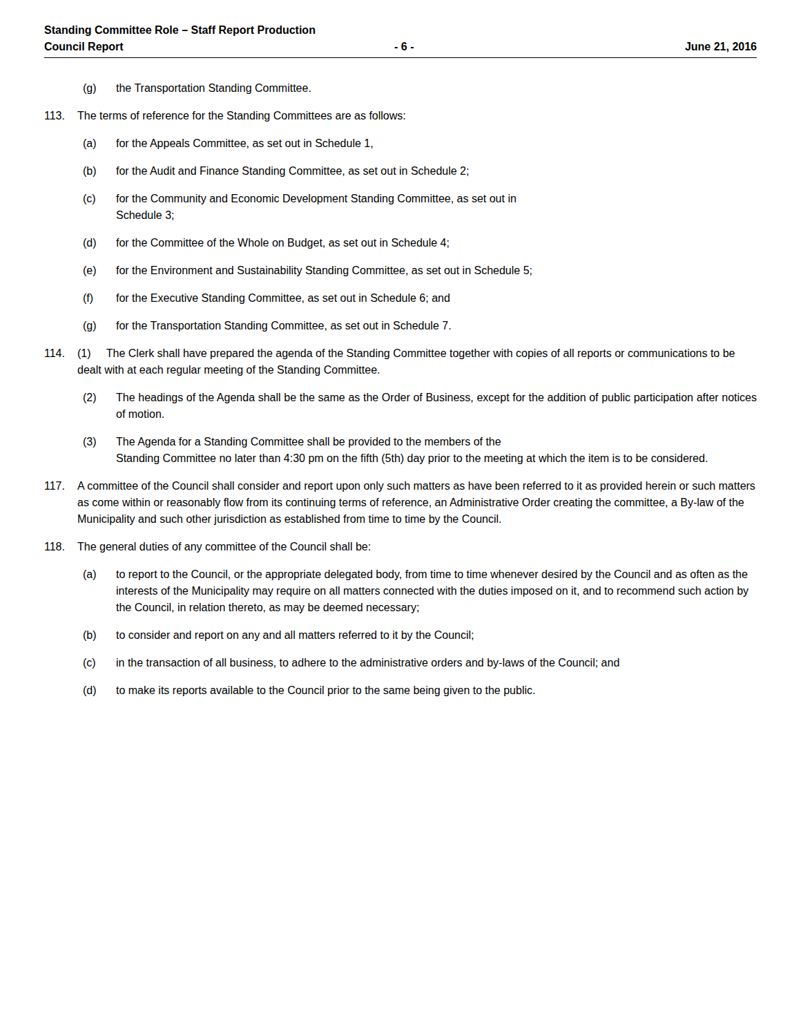Standing Committee Role – Staff Report Production
Council Report - 6 - June 21, 2016
(g) the Transportation Standing Committee.
113. The terms of reference for the Standing Committees are as follows:
(a) for the Appeals Committee, as set out in Schedule 1,
(b) for the Audit and Finance Standing Committee, as set out in Schedule 2;
(c) for the Community and Economic Development Standing Committee, as set out in
Schedule 3;
(d) for the Committee of the Whole on Budget, as set out in Schedule 4;
(e) for the Environment and Sustainability Standing Committee, as set out in Schedule 5;
(f) for the Executive Standing Committee, as set out in Schedule 6; and
(g) for the Transportation Standing Committee, as set out in Schedule 7.
114. (1) The Clerk shall have prepared the agenda of the Standing Committee together with copies of all reports or communications to be dealt with at each regular meeting of the Standing Committee.
(2) The headings of the Agenda shall be the same as the Order of Business, except for the addition of public participation after notices of motion.
(3) The Agenda for a Standing Committee shall be provided to the members of the
Standing Committee no later than 4:30 pm on the fifth (5th) day prior to the meeting at which the item is to be considered.
117. A committee of the Council shall consider and report upon only such matters as have been referred to it as provided herein or such matters as come within or reasonably flow from its continuing terms of reference, an Administrative Order creating the committee, a By-law of the Municipality and such other jurisdiction as established from time to time by the Council.
118. The general duties of any committee of the Council shall be:
(a) to report to the Council, or the appropriate delegated body, from time to time whenever desired by the Council and as often as the interests of the Municipality may require on all matters connected with the duties imposed on it, and to recommend such action by the Council, in relation thereto, as may be deemed necessary;
(b) to consider and report on any and all matters referred to it by the Council;
(c) in the transaction of all business, to adhere to the administrative orders and by-laws of the Council; and
(d) to make its reports available to the Council prior to the same being given to the public.